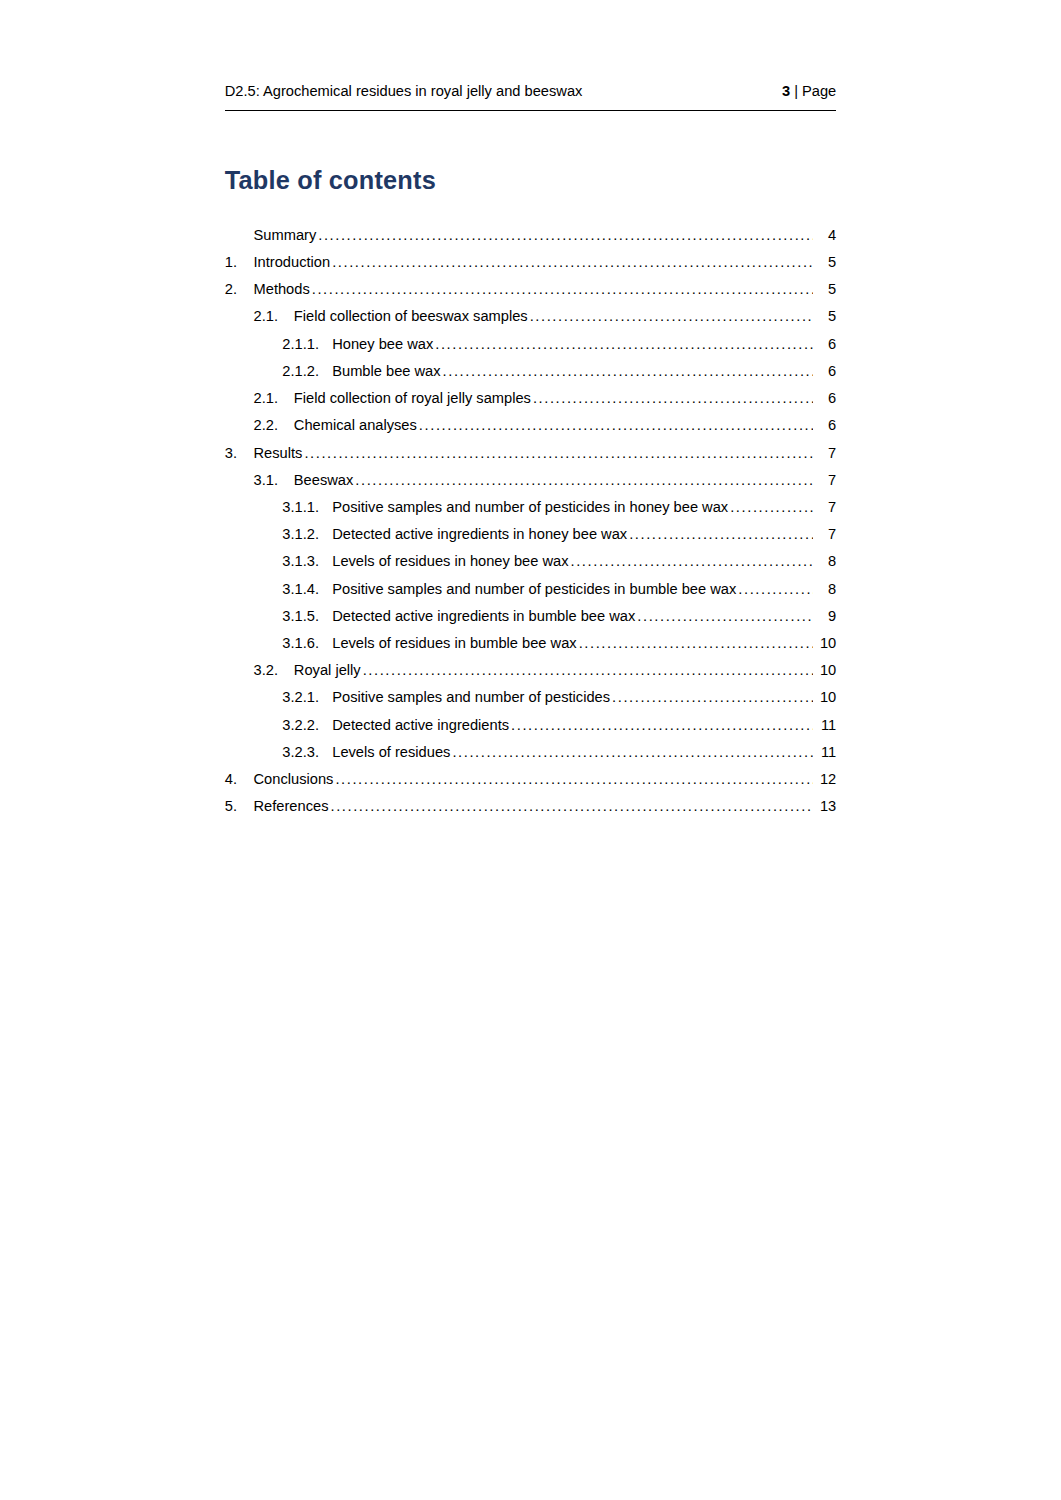D2.5: Agrochemical residues in royal jelly and beeswax
3 | Page
Table of contents
Summary ........................................................................................................................... 4
1. Introduction ..................................................................................................................... 5
2. Methods ......................................................................................................................... 5
2.1. Field collection of beeswax samples ......................................................................... 5
2.1.1. Honey bee wax ......................................................................................... 6
2.1.2. Bumble bee wax ....................................................................................... 6
2.1. Field collection of royal jelly samples ..................................................................... 6
2.2. Chemical analyses ................................................................................................. 6
3. Results ........................................................................................................................... 7
3.1. Beeswax ............................................................................................................. 7
3.1.1. Positive samples and number of pesticides in honey bee wax ....................................... 7
3.1.2. Detected active ingredients in honey bee wax ............................................................. 7
3.1.3. Levels of residues in honey bee wax ............................................................................. 8
3.1.4. Positive samples and number of pesticides in bumble bee wax ..................................... 8
3.1.5. Detected active ingredients in bumble bee wax ............................................................. 9
3.1.6. Levels of residues in bumble bee wax ........................................................................... 10
3.2. Royal jelly ......................................................................................................... 10
3.2.1. Positive samples and number of pesticides ................................................................. 10
3.2.2. Detected active ingredients ............................................................................................. 11
3.2.3. Levels of residues ......................................................................................................... 11
4. Conclusions ..................................................................................................................... 12
5. References ....................................................................................................................... 13